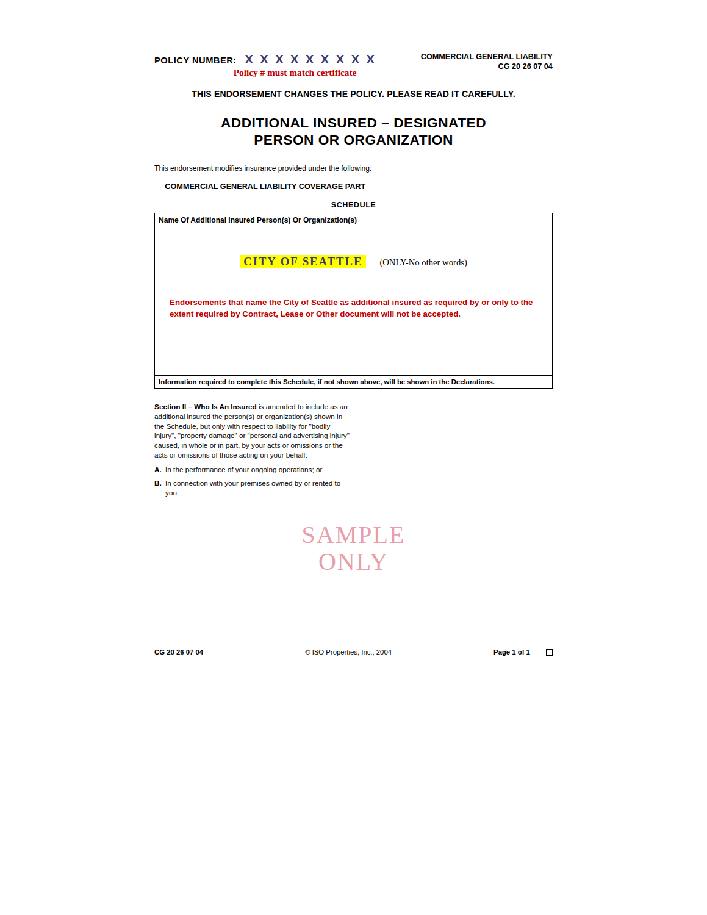POLICY NUMBER: X X X X X X X X X
Policy # must match certificate
COMMERCIAL GENERAL LIABILITY
CG 20 26 07 04
THIS ENDORSEMENT CHANGES THE POLICY. PLEASE READ IT CAREFULLY.
ADDITIONAL INSURED – DESIGNATED
PERSON OR ORGANIZATION
This endorsement modifies insurance provided under the following:
COMMERCIAL GENERAL LIABILITY COVERAGE PART
SCHEDULE
| Name Of Additional Insured Person(s) Or Organization(s) |
| CITY OF SEATTLE (ONLY-No other words) Endorsements that name the City of Seattle as additional insured as required by or only to the extent required by Contract, Lease or Other document will not be accepted. |
| Information required to complete this Schedule, if not shown above, will be shown in the Declarations. |
Section II – Who Is An Insured is amended to include as an additional insured the person(s) or organization(s) shown in the Schedule, but only with respect to liability for "bodily injury", "property damage" or "personal and advertising injury" caused, in whole or in part, by your acts or omissions or the acts or omissions of those acting on your behalf:
A. In the performance of your ongoing operations; or
B. In connection with your premises owned by or rented to you.
SAMPLE
ONLY
CG 20 26 07 04
© ISO Properties, Inc., 2004
Page 1 of 1